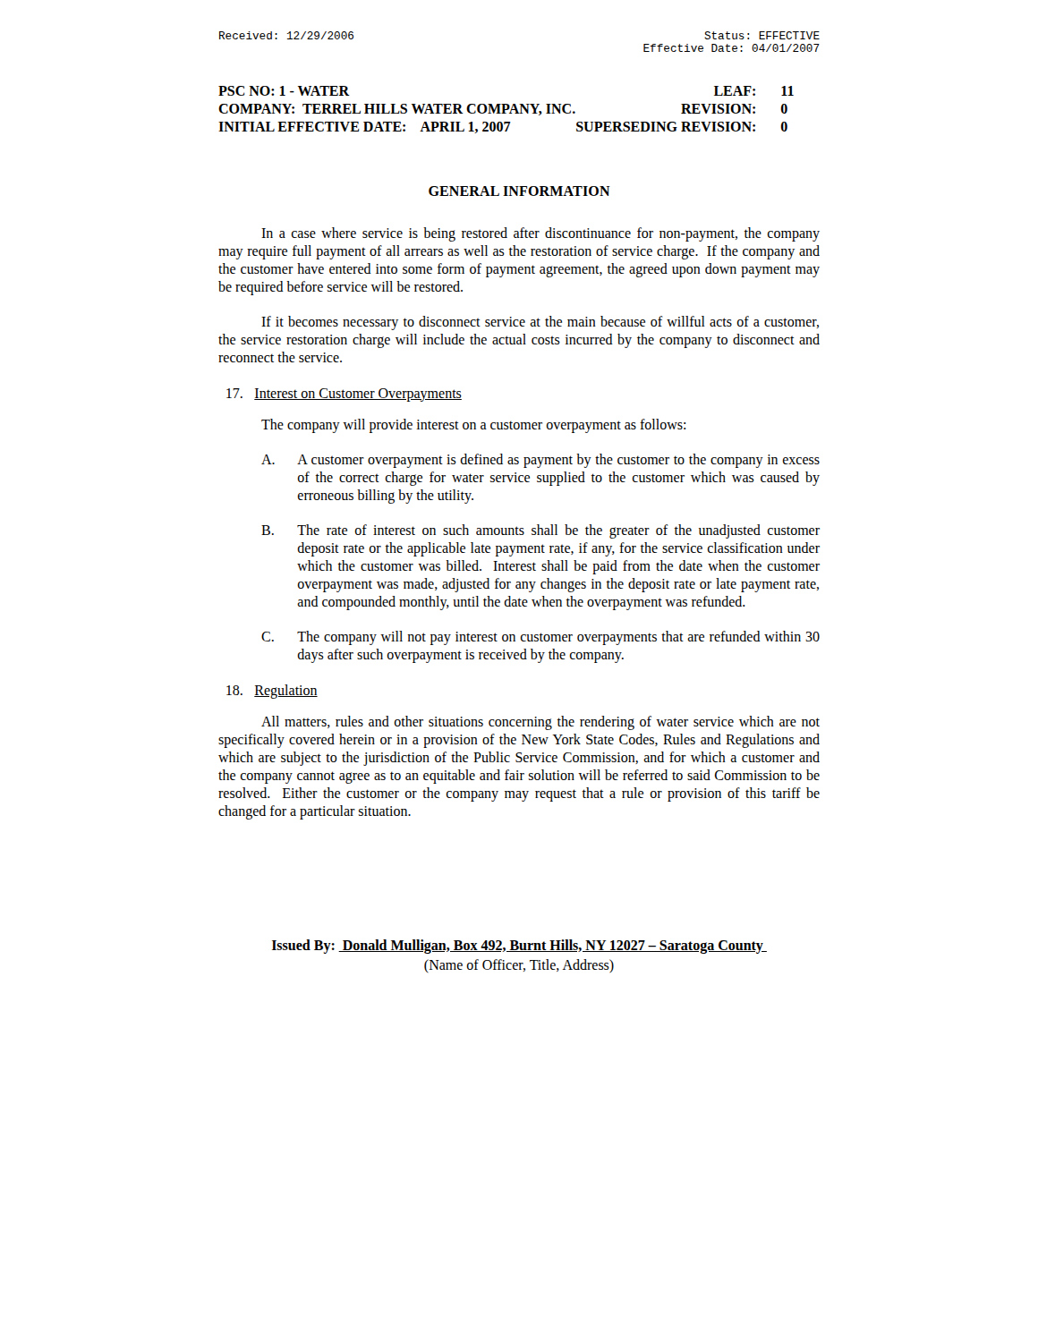Received: 12/29/2006
Status: EFFECTIVE
Effective Date: 04/01/2007
| PSC NO: 1 - WATER | LEAF: | 11 |
| COMPANY: TERREL HILLS WATER COMPANY, INC. | REVISION: | 0 |
| INITIAL EFFECTIVE DATE: APRIL 1, 2007 | SUPERSEDING REVISION: | 0 |
GENERAL INFORMATION
In a case where service is being restored after discontinuance for non-payment, the company may require full payment of all arrears as well as the restoration of service charge. If the company and the customer have entered into some form of payment agreement, the agreed upon down payment may be required before service will be restored.
If it becomes necessary to disconnect service at the main because of willful acts of a customer, the service restoration charge will include the actual costs incurred by the company to disconnect and reconnect the service.
17. Interest on Customer Overpayments
The company will provide interest on a customer overpayment as follows:
A. A customer overpayment is defined as payment by the customer to the company in excess of the correct charge for water service supplied to the customer which was caused by erroneous billing by the utility.
B. The rate of interest on such amounts shall be the greater of the unadjusted customer deposit rate or the applicable late payment rate, if any, for the service classification under which the customer was billed. Interest shall be paid from the date when the customer overpayment was made, adjusted for any changes in the deposit rate or late payment rate, and compounded monthly, until the date when the overpayment was refunded.
C. The company will not pay interest on customer overpayments that are refunded within 30 days after such overpayment is received by the company.
18. Regulation
All matters, rules and other situations concerning the rendering of water service which are not specifically covered herein or in a provision of the New York State Codes, Rules and Regulations and which are subject to the jurisdiction of the Public Service Commission, and for which a customer and the company cannot agree as to an equitable and fair solution will be referred to said Commission to be resolved. Either the customer or the company may request that a rule or provision of this tariff be changed for a particular situation.
Issued By: Donald Mulligan, Box 492, Burnt Hills, NY 12027 – Saratoga County
(Name of Officer, Title, Address)